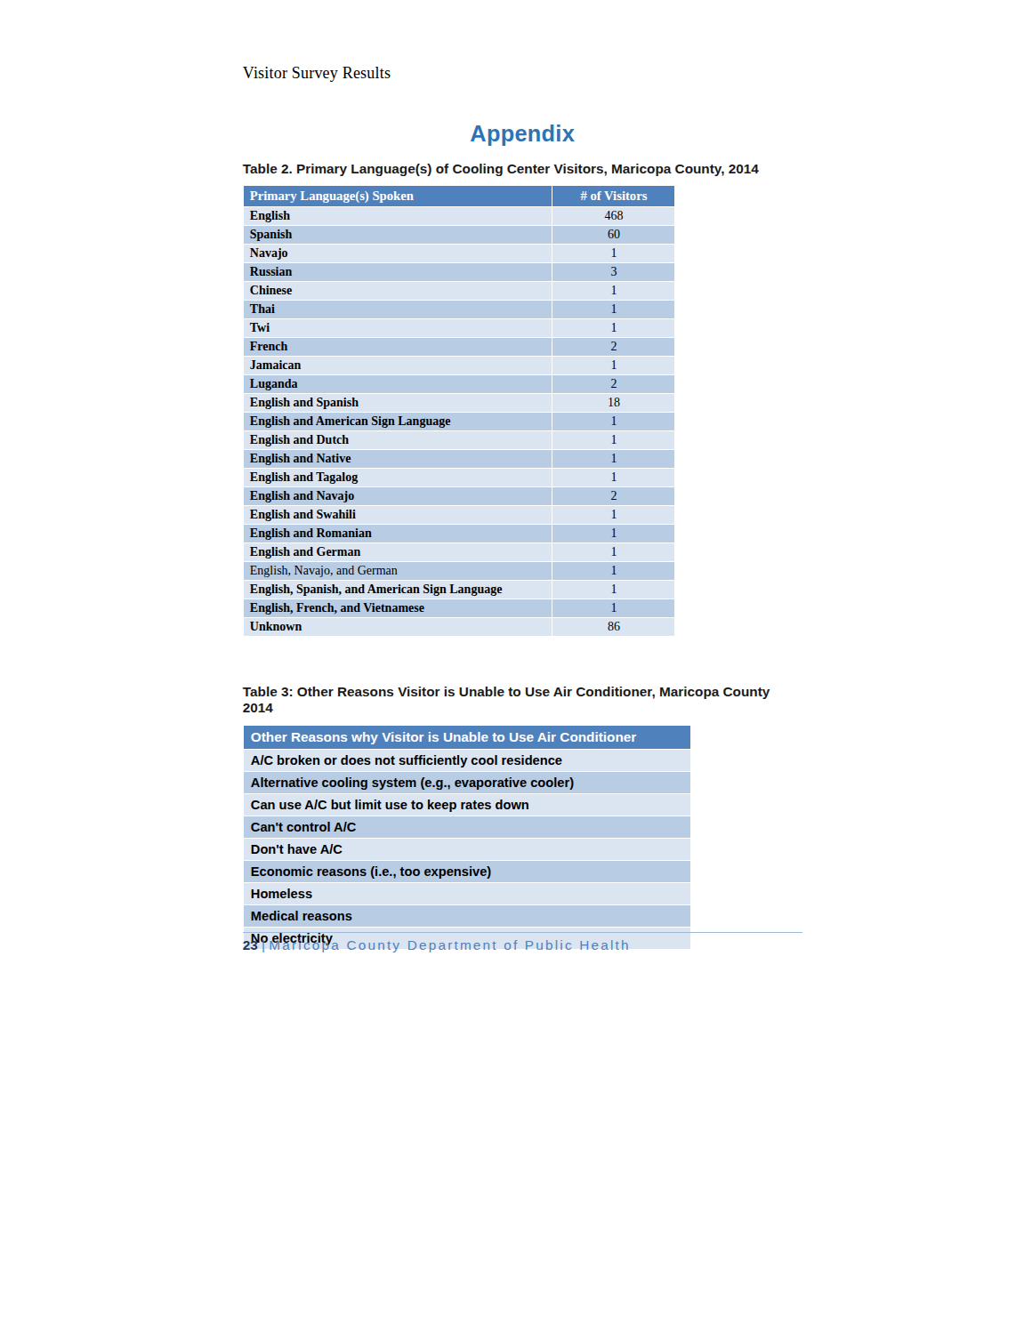Visitor Survey Results
Appendix
Table 2. Primary Language(s) of Cooling Center Visitors, Maricopa County, 2014
| Primary Language(s) Spoken | # of Visitors |
| --- | --- |
| English | 468 |
| Spanish | 60 |
| Navajo | 1 |
| Russian | 3 |
| Chinese | 1 |
| Thai | 1 |
| Twi | 1 |
| French | 2 |
| Jamaican | 1 |
| Luganda | 2 |
| English and Spanish | 18 |
| English and American Sign Language | 1 |
| English and Dutch | 1 |
| English and Native | 1 |
| English and Tagalog | 1 |
| English and Navajo | 2 |
| English and Swahili | 1 |
| English and Romanian | 1 |
| English and German | 1 |
| English, Navajo, and German | 1 |
| English, Spanish, and American Sign Language | 1 |
| English, French, and Vietnamese | 1 |
| Unknown | 86 |
Table 3: Other Reasons Visitor is Unable to Use Air Conditioner, Maricopa County 2014
| Other Reasons why Visitor is Unable to Use Air Conditioner |
| --- |
| A/C broken or does not sufficiently cool residence |
| Alternative cooling system (e.g., evaporative cooler) |
| Can use A/C but limit use to keep rates down |
| Can't control A/C |
| Don't have A/C |
| Economic reasons (i.e., too expensive) |
| Homeless |
| Medical reasons |
| No electricity |
23 | Maricopa County Department of Public Health